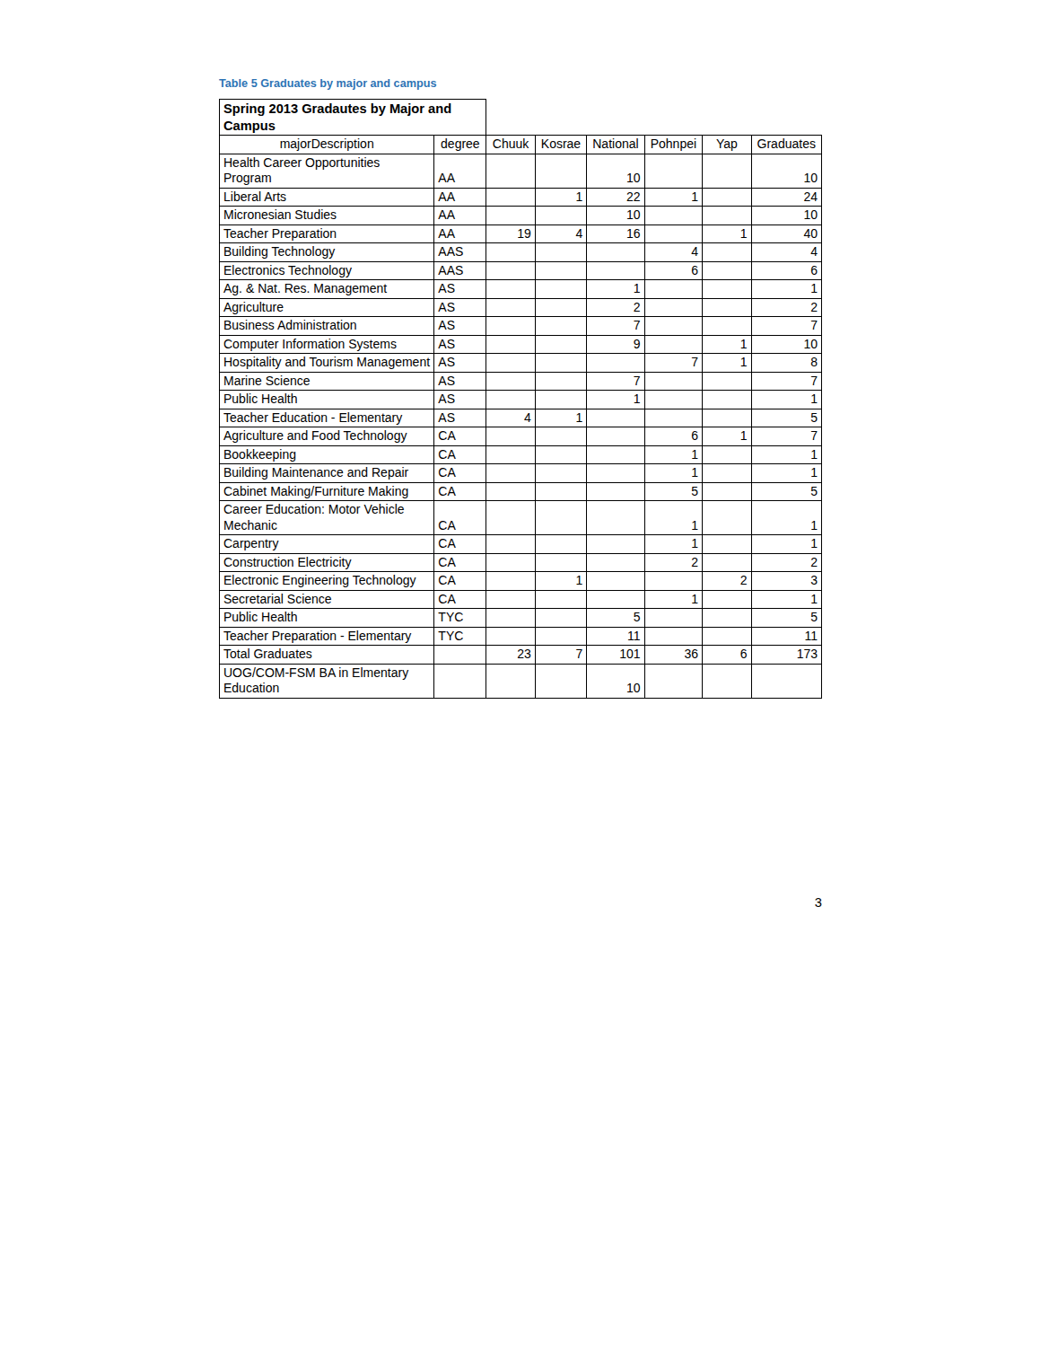Table 5 Graduates by major and campus
| Spring 2013 Gradautes by Major and Campus | | | | | | |
| majorDescription | degree | Chuuk | Kosrae | National | Pohnpei | Yap | Graduates |
| Health Career Opportunities Program | AA | | | 10 | | | 10 |
| Liberal Arts | AA | | 1 | 22 | 1 | | 24 |
| Micronesian Studies | AA | | | 10 | | | 10 |
| Teacher Preparation | AA | 19 | 4 | 16 | | 1 | 40 |
| Building Technology | AAS | | | | 4 | | 4 |
| Electronics Technology | AAS | | | | 6 | | 6 |
| Ag. & Nat. Res. Management | AS | | | 1 | | | 1 |
| Agriculture | AS | | | 2 | | | 2 |
| Business Administration | AS | | | 7 | | | 7 |
| Computer Information Systems | AS | | | 9 | | 1 | 10 |
| Hospitality and Tourism Management | AS | | | | 7 | 1 | 8 |
| Marine Science | AS | | | 7 | | | 7 |
| Public Health | AS | | | 1 | | | 1 |
| Teacher Education - Elementary | AS | 4 | 1 | | | | 5 |
| Agriculture and Food Technology | CA | | | | 6 | 1 | 7 |
| Bookkeeping | CA | | | | 1 | | 1 |
| Building Maintenance and Repair | CA | | | | 1 | | 1 |
| Cabinet Making/Furniture Making | CA | | | | 5 | | 5 |
| Career Education: Motor Vehicle Mechanic | CA | | | | 1 | | 1 |
| Carpentry | CA | | | | 1 | | 1 |
| Construction Electricity | CA | | | | 2 | | 2 |
| Electronic Engineering Technology | CA | | 1 | | | 2 | 3 |
| Secretarial Science | CA | | | | 1 | | 1 |
| Public Health | TYC | | | 5 | | | 5 |
| Teacher Preparation - Elementary | TYC | | | 11 | | | 11 |
| Total Graduates | | 23 | 7 | 101 | 36 | 6 | 173 |
| UOG/COM-FSM BA in Elmentary Education | | | | 10 | | | |
3